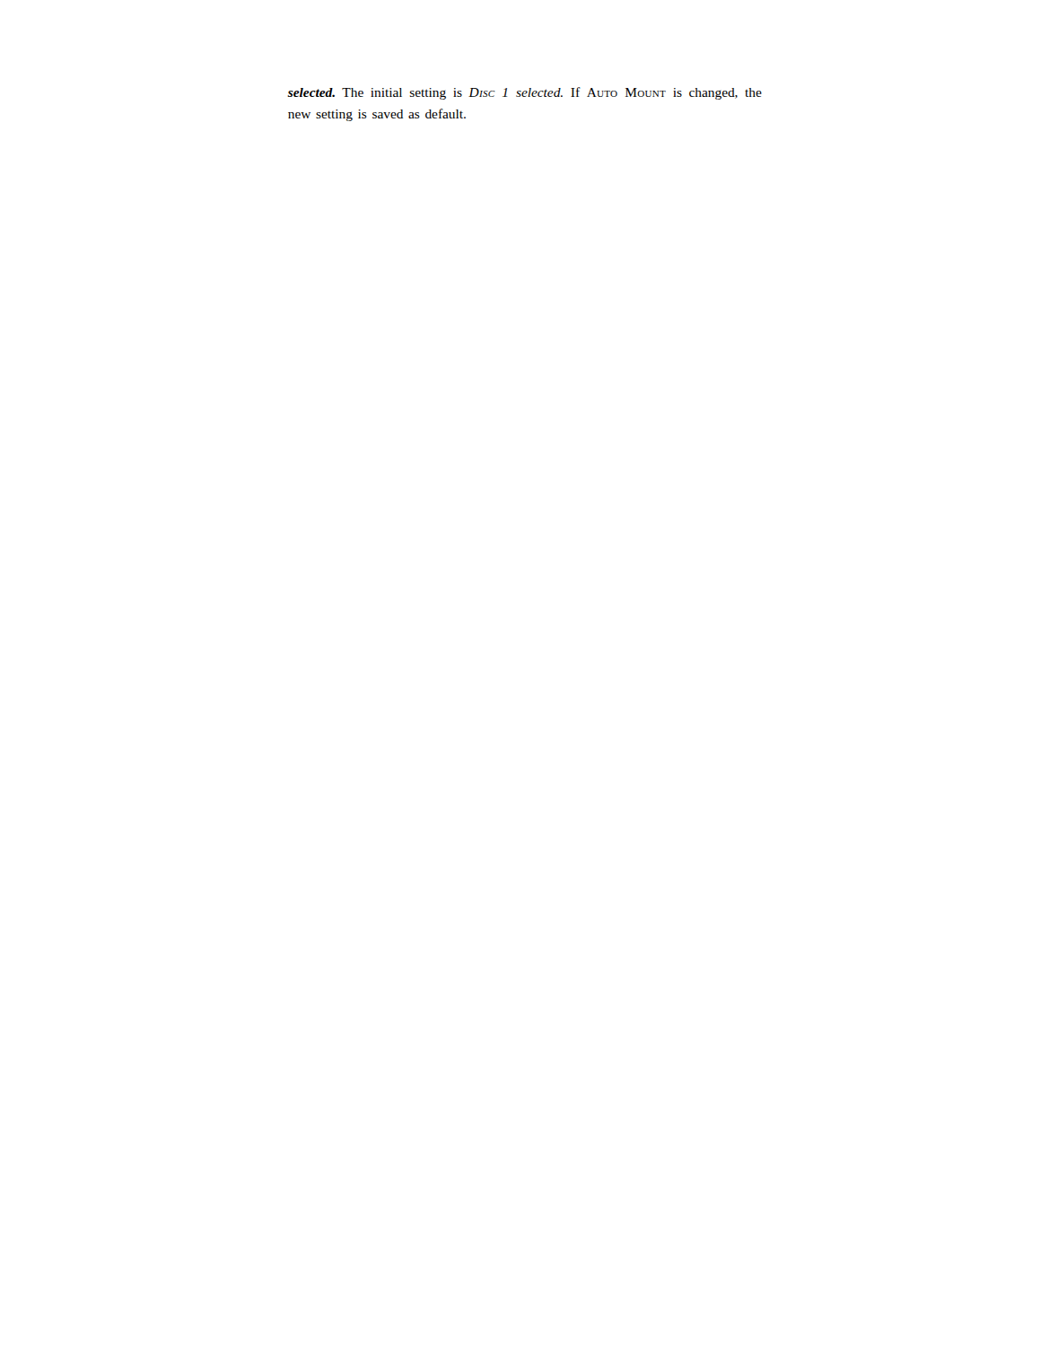selected. The initial setting is Disc 1 selected. If Auto Mount is changed, the new setting is saved as default.